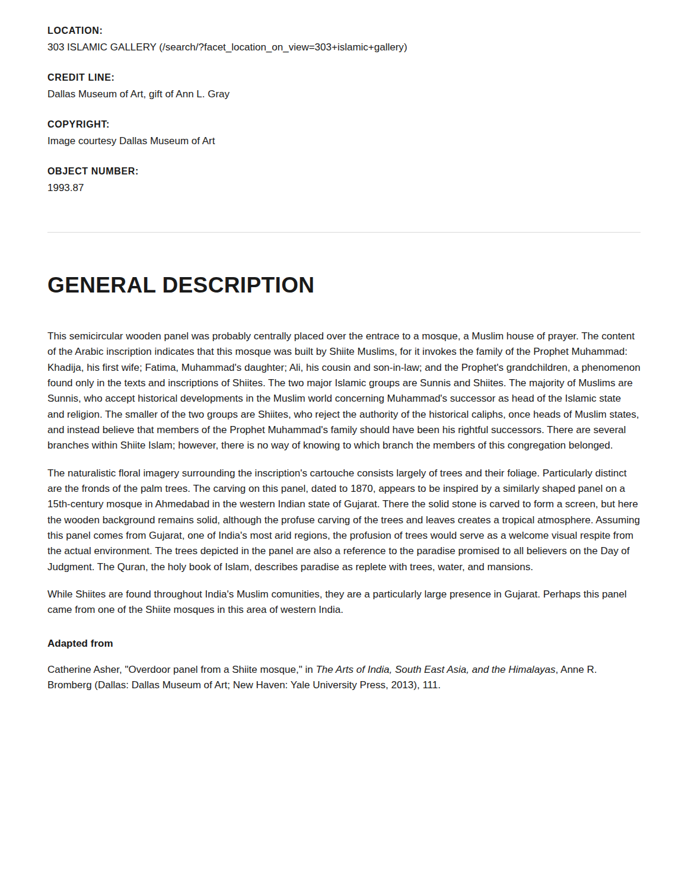LOCATION:
303 ISLAMIC GALLERY (/search/?facet_location_on_view=303+islamic+gallery)
CREDIT LINE:
Dallas Museum of Art, gift of Ann L. Gray
COPYRIGHT:
Image courtesy Dallas Museum of Art
OBJECT NUMBER:
1993.87
GENERAL DESCRIPTION
This semicircular wooden panel was probably centrally placed over the entrace to a mosque, a Muslim house of prayer. The content of the Arabic inscription indicates that this mosque was built by Shiite Muslims, for it invokes the family of the Prophet Muhammad: Khadija, his first wife; Fatima, Muhammad's daughter; Ali, his cousin and son-in-law; and the Prophet's grandchildren, a phenomenon found only in the texts and inscriptions of Shiites. The two major Islamic groups are Sunnis and Shiites. The majority of Muslims are Sunnis, who accept historical developments in the Muslim world concerning Muhammad's successor as head of the Islamic state and religion. The smaller of the two groups are Shiites, who reject the authority of the historical caliphs, once heads of Muslim states, and instead believe that members of the Prophet Muhammad's family should have been his rightful successors. There are several branches within Shiite Islam; however, there is no way of knowing to which branch the members of this congregation belonged.
The naturalistic floral imagery surrounding the inscription's cartouche consists largely of trees and their foliage. Particularly distinct are the fronds of the palm trees. The carving on this panel, dated to 1870, appears to be inspired by a similarly shaped panel on a 15th-century mosque in Ahmedabad in the western Indian state of Gujarat. There the solid stone is carved to form a screen, but here the wooden background remains solid, although the profuse carving of the trees and leaves creates a tropical atmosphere. Assuming this panel comes from Gujarat, one of India's most arid regions, the profusion of trees would serve as a welcome visual respite from the actual environment. The trees depicted in the panel are also a reference to the paradise promised to all believers on the Day of Judgment. The Quran, the holy book of Islam, describes paradise as replete with trees, water, and mansions.
While Shiites are found throughout India's Muslim comunities, they are a particularly large presence in Gujarat. Perhaps this panel came from one of the Shiite mosques in this area of western India.
Adapted from
Catherine Asher, "Overdoor panel from a Shiite mosque," in The Arts of India, South East Asia, and the Himalayas, Anne R. Bromberg (Dallas: Dallas Museum of Art; New Haven: Yale University Press, 2013), 111.